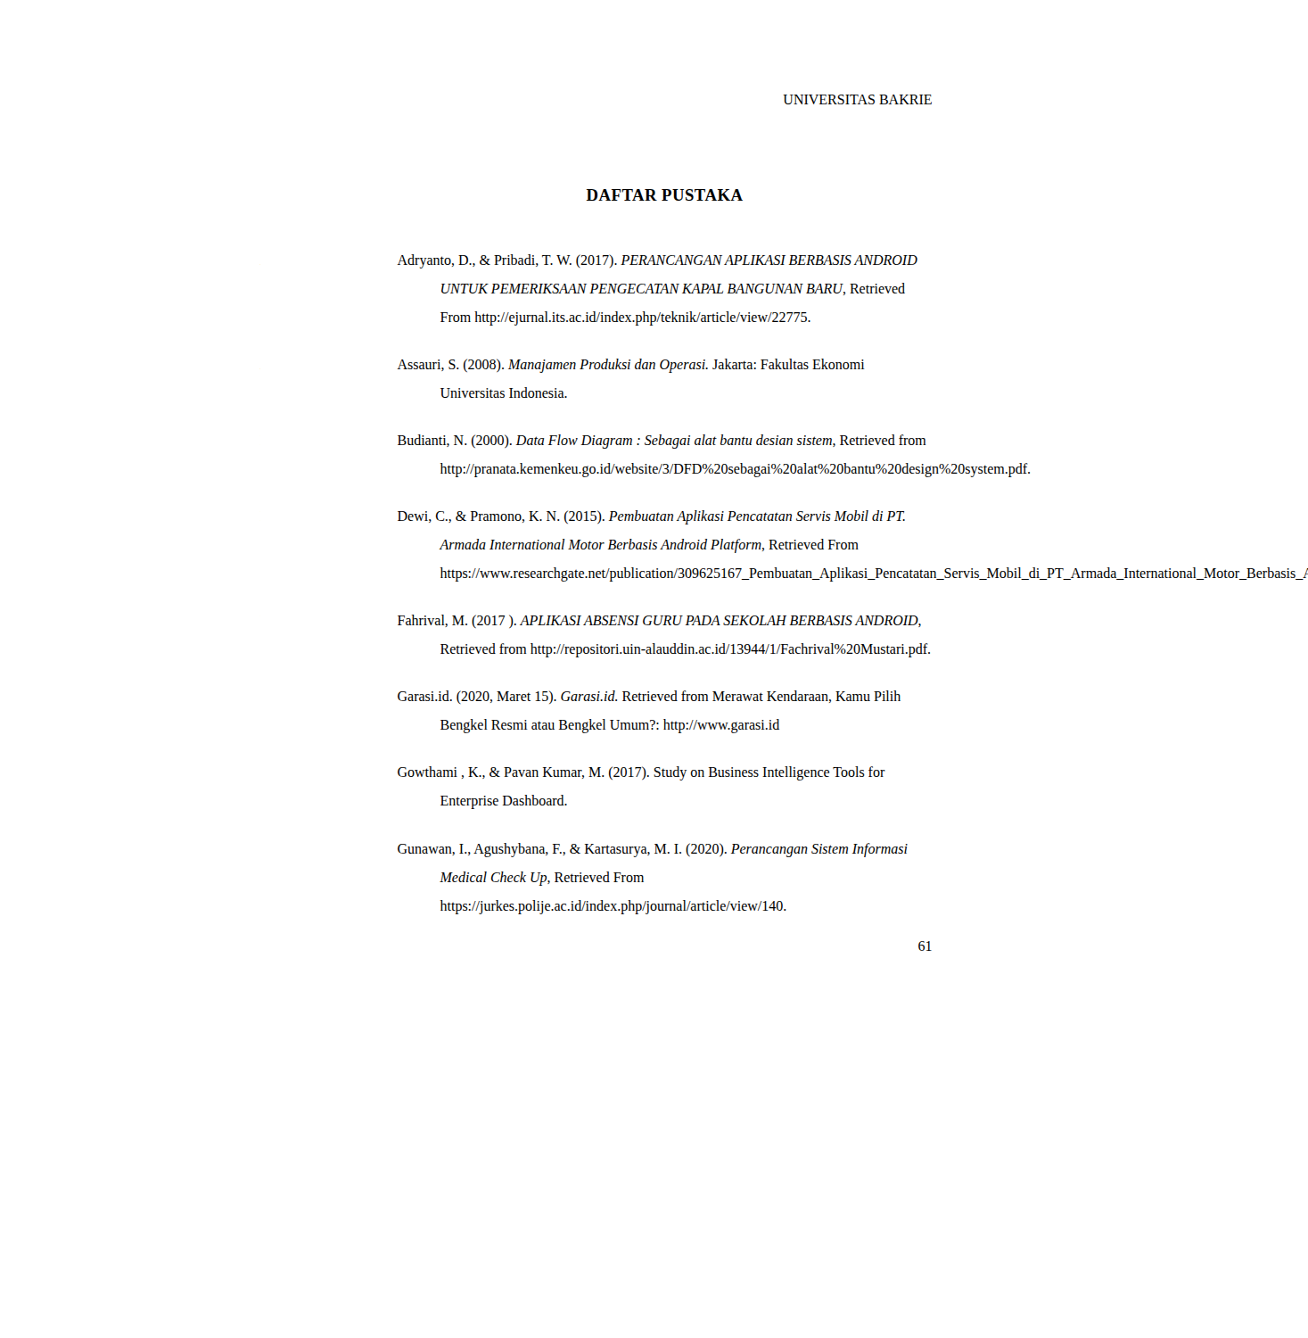UNIVERSITAS BAKRIE
DAFTAR PUSTAKA
Adryanto, D., & Pribadi, T. W. (2017). PERANCANGAN APLIKASI BERBASIS ANDROID UNTUK PEMERIKSAAN PENGECATAN KAPAL BANGUNAN BARU, Retrieved From http://ejurnal.its.ac.id/index.php/teknik/article/view/22775.
Assauri, S. (2008). Manajamen Produksi dan Operasi. Jakarta: Fakultas Ekonomi Universitas Indonesia.
Budianti, N. (2000). Data Flow Diagram : Sebagai alat bantu desian sistem, Retrieved from http://pranata.kemenkeu.go.id/website/3/DFD%20sebagai%20alat%20bantu%20design%20system.pdf.
Dewi, C., & Pramono, K. N. (2015). Pembuatan Aplikasi Pencatatan Servis Mobil di PT. Armada International Motor Berbasis Android Platform, Retrieved From https://www.researchgate.net/publication/309625167_Pembuatan_Aplikasi_Pencatatan_Servis_Mobil_di_PT_Armada_International_Motor_Berbasis_Android.
Fahrival, M. (2017 ). APLIKASI ABSENSI GURU PADA SEKOLAH BERBASIS ANDROID, Retrieved from http://repositori.uin-alauddin.ac.id/13944/1/Fachrival%20Mustari.pdf.
Garasi.id. (2020, Maret 15). Garasi.id. Retrieved from Merawat Kendaraan, Kamu Pilih Bengkel Resmi atau Bengkel Umum?: http://www.garasi.id
Gowthami , K., & Pavan Kumar, M. (2017). Study on Business Intelligence Tools for Enterprise Dashboard.
Gunawan, I., Agushybana, F., & Kartasurya, M. I. (2020). Perancangan Sistem Informasi Medical Check Up, Retrieved From https://jurkes.polije.ac.id/index.php/journal/article/view/140.
61